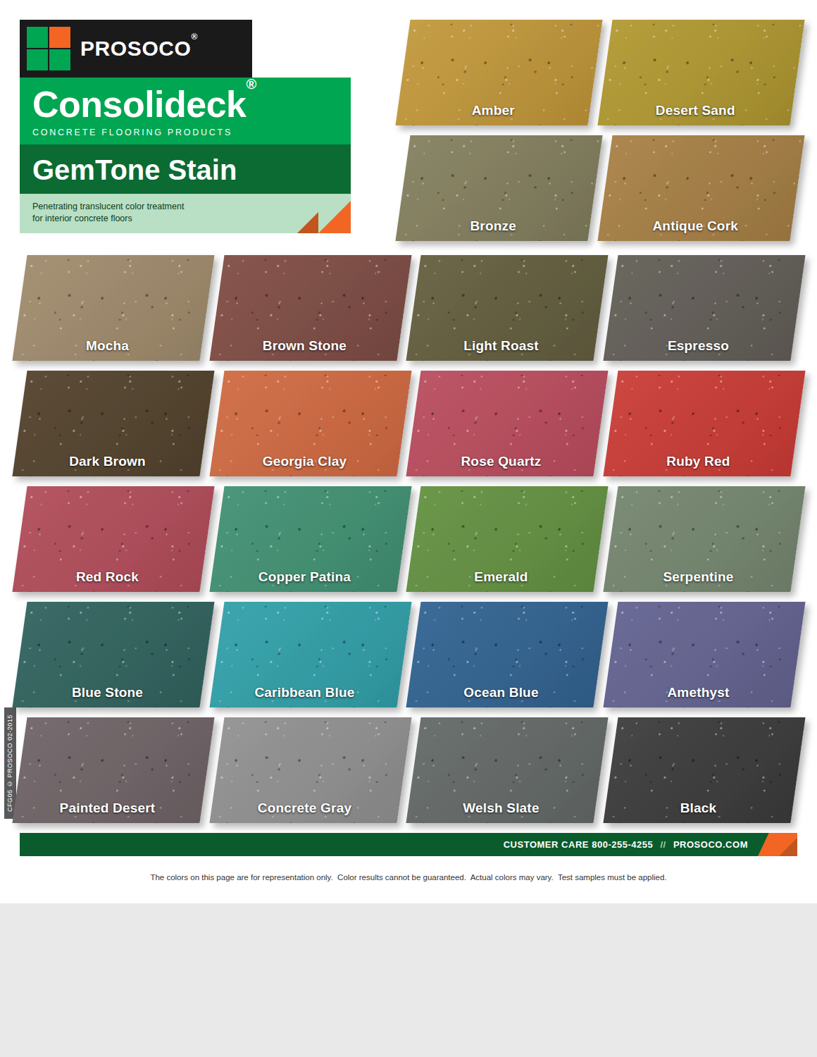CFG05 © PROSOCO 02-2015
PROSOCO®
Consolideck®
Concrete Flooring Products
GemTone Stain
Penetrating translucent color treatment
for interior concrete floors
Amber
Desert Sand
Bronze
Antique Cork
Mocha
Brown Stone
Light Roast
Espresso
Dark Brown
Georgia Clay
Rose Quartz
Ruby Red
Red Rock
Copper Patina
Emerald
Serpentine
Blue Stone
Caribbean Blue
Ocean Blue
Amethyst
Painted Desert
Concrete Gray
Welsh Slate
Black
CUSTOMER CARE 800-255-4255 // PROSOCO.COM
The colors on this page are for representation only. Color results cannot be guaranteed. Actual colors may vary. Test samples must be applied.